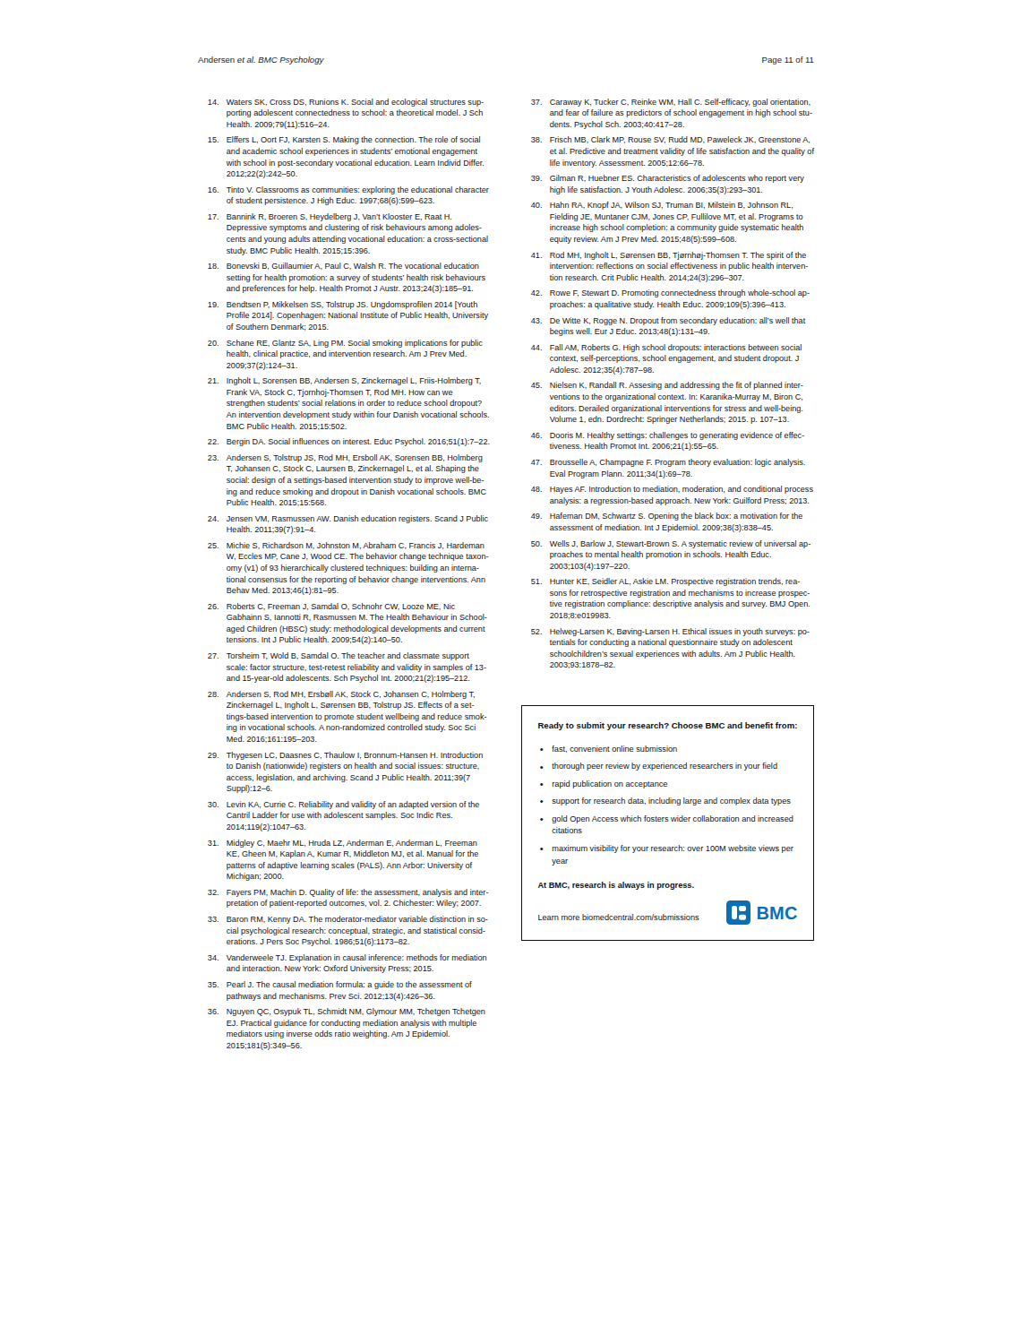Andersen et al. BMC Psychology
Page 11 of 11
14. Waters SK, Cross DS, Runions K. Social and ecological structures supporting adolescent connectedness to school: a theoretical model. J Sch Health. 2009;79(11):516–24.
15. Elffers L, Oort FJ, Karsten S. Making the connection. The role of social and academic school experiences in students’ emotional engagement with school in post-secondary vocational education. Learn Individ Differ. 2012;22(2):242–50.
16. Tinto V. Classrooms as communities: exploring the educational character of student persistence. J High Educ. 1997;68(6):599–623.
17. Bannink R, Broeren S, Heydelberg J, Van’t Klooster E, Raat H. Depressive symptoms and clustering of risk behaviours among adolescents and young adults attending vocational education: a cross-sectional study. BMC Public Health. 2015;15:396.
18. Bonevski B, Guillaumier A, Paul C, Walsh R. The vocational education setting for health promotion: a survey of students’ health risk behaviours and preferences for help. Health Promot J Austr. 2013;24(3):185–91.
19. Bendtsen P, Mikkelsen SS, Tolstrup JS. Ungdomsprofilen 2014 [Youth Profile 2014]. Copenhagen: National Institute of Public Health, University of Southern Denmark; 2015.
20. Schane RE, Glantz SA, Ling PM. Social smoking implications for public health, clinical practice, and intervention research. Am J Prev Med. 2009;37(2):124–31.
21. Ingholt L, Sorensen BB, Andersen S, Zinckernagel L, Friis-Holmberg T, Frank VA, Stock C, Tjornhoj-Thomsen T, Rod MH. How can we strengthen students’ social relations in order to reduce school dropout? An intervention development study within four Danish vocational schools. BMC Public Health. 2015;15:502.
22. Bergin DA. Social influences on interest. Educ Psychol. 2016;51(1):7–22.
23. Andersen S, Tolstrup JS, Rod MH, Ersboll AK, Sorensen BB, Holmberg T, Johansen C, Stock C, Laursen B, Zinckernagel L, et al. Shaping the social: design of a settings-based intervention study to improve well-being and reduce smoking and dropout in Danish vocational schools. BMC Public Health. 2015;15:568.
24. Jensen VM, Rasmussen AW. Danish education registers. Scand J Public Health. 2011;39(7):91–4.
25. Michie S, Richardson M, Johnston M, Abraham C, Francis J, Hardeman W, Eccles MP, Cane J, Wood CE. The behavior change technique taxonomy (v1) of 93 hierarchically clustered techniques: building an international consensus for the reporting of behavior change interventions. Ann Behav Med. 2013;46(1):81–95.
26. Roberts C, Freeman J, Samdal O, Schnohr CW, Looze ME, Nic Gabhainn S, Iannotti R, Rasmussen M. The Health Behaviour in School-aged Children (HBSC) study: methodological developments and current tensions. Int J Public Health. 2009;54(2):140–50.
27. Torsheim T, Wold B, Samdal O. The teacher and classmate support scale: factor structure, test-retest reliability and validity in samples of 13-and 15-year-old adolescents. Sch Psychol Int. 2000;21(2):195–212.
28. Andersen S, Rod MH, Ersbøll AK, Stock C, Johansen C, Holmberg T, Zinckernagel L, Ingholt L, Sørensen BB, Tolstrup JS. Effects of a settings-based intervention to promote student wellbeing and reduce smoking in vocational schools. A non-randomized controlled study. Soc Sci Med. 2016;161:195–203.
29. Thygesen LC, Daasnes C, Thaulow I, Bronnum-Hansen H. Introduction to Danish (nationwide) registers on health and social issues: structure, access, legislation, and archiving. Scand J Public Health. 2011;39(7 Suppl):12–6.
30. Levin KA, Currie C. Reliability and validity of an adapted version of the Cantril Ladder for use with adolescent samples. Soc Indic Res. 2014;119(2):1047–63.
31. Midgley C, Maehr ML, Hruda LZ, Anderman E, Anderman L, Freeman KE, Gheen M, Kaplan A, Kumar R, Middleton MJ, et al. Manual for the patterns of adaptive learning scales (PALS). Ann Arbor: University of Michigan; 2000.
32. Fayers PM, Machin D. Quality of life: the assessment, analysis and interpretation of patient-reported outcomes, vol. 2. Chichester: Wiley; 2007.
33. Baron RM, Kenny DA. The moderator-mediator variable distinction in social psychological research: conceptual, strategic, and statistical considerations. J Pers Soc Psychol. 1986;51(6):1173–82.
34. Vanderweele TJ. Explanation in causal inference: methods for mediation and interaction. New York: Oxford University Press; 2015.
35. Pearl J. The causal mediation formula: a guide to the assessment of pathways and mechanisms. Prev Sci. 2012;13(4):426–36.
36. Nguyen QC, Osypuk TL, Schmidt NM, Glymour MM, Tchetgen Tchetgen EJ. Practical guidance for conducting mediation analysis with multiple mediators using inverse odds ratio weighting. Am J Epidemiol. 2015;181(5):349–56.
37. Caraway K, Tucker C, Reinke WM, Hall C. Self-efficacy, goal orientation, and fear of failure as predictors of school engagement in high school students. Psychol Sch. 2003;40:417–28.
38. Frisch MB, Clark MP, Rouse SV, Rudd MD, Paweleck JK, Greenstone A, et al. Predictive and treatment validity of life satisfaction and the quality of life inventory. Assessment. 2005;12:66–78.
39. Gilman R, Huebner ES. Characteristics of adolescents who report very high life satisfaction. J Youth Adolesc. 2006;35(3):293–301.
40. Hahn RA, Knopf JA, Wilson SJ, Truman BI, Milstein B, Johnson RL, Fielding JE, Muntaner CJM, Jones CP, Fullilove MT, et al. Programs to increase high school completion: a community guide systematic health equity review. Am J Prev Med. 2015;48(5):599–608.
41. Rod MH, Ingholt L, Sørensen BB, Tjørnhøj-Thomsen T. The spirit of the intervention: reflections on social effectiveness in public health intervention research. Crit Public Health. 2014;24(3):296–307.
42. Rowe F, Stewart D. Promoting connectedness through whole-school approaches: a qualitative study. Health Educ. 2009;109(5):396–413.
43. De Witte K, Rogge N. Dropout from secondary education: all’s well that begins well. Eur J Educ. 2013;48(1):131–49.
44. Fall AM, Roberts G. High school dropouts: interactions between social context, self-perceptions, school engagement, and student dropout. J Adolesc. 2012;35(4):787–98.
45. Nielsen K, Randall R. Assesing and addressing the fit of planned interventions to the organizational context. In: Karanika-Murray M, Biron C, editors. Derailed organizational interventions for stress and well-being. Volume 1, edn. Dordrecht: Springer Netherlands; 2015. p. 107–13.
46. Dooris M. Healthy settings: challenges to generating evidence of effectiveness. Health Promot Int. 2006;21(1):55–65.
47. Brousselle A, Champagne F. Program theory evaluation: logic analysis. Eval Program Plann. 2011;34(1):69–78.
48. Hayes AF. Introduction to mediation, moderation, and conditional process analysis: a regression-based approach. New York: Guilford Press; 2013.
49. Hafeman DM, Schwartz S. Opening the black box: a motivation for the assessment of mediation. Int J Epidemiol. 2009;38(3):838–45.
50. Wells J, Barlow J, Stewart-Brown S. A systematic review of universal approaches to mental health promotion in schools. Health Educ. 2003;103(4):197–220.
51. Hunter KE, Seidler AL, Askie LM. Prospective registration trends, reasons for retrospective registration and mechanisms to increase prospective registration compliance: descriptive analysis and survey. BMJ Open. 2018;8:e019983.
52. Helweg-Larsen K, Bøving-Larsen H. Ethical issues in youth surveys: potentials for conducting a national questionnaire study on adolescent schoolchildren’s sexual experiences with adults. Am J Public Health. 2003;93:1878–82.
Ready to submit your research? Choose BMC and benefit from:
fast, convenient online submission
thorough peer review by experienced researchers in your field
rapid publication on acceptance
support for research data, including large and complex data types
gold Open Access which fosters wider collaboration and increased citations
maximum visibility for your research: over 100M website views per year
At BMC, research is always in progress.
Learn more biomedcentral.com/submissions
BMC